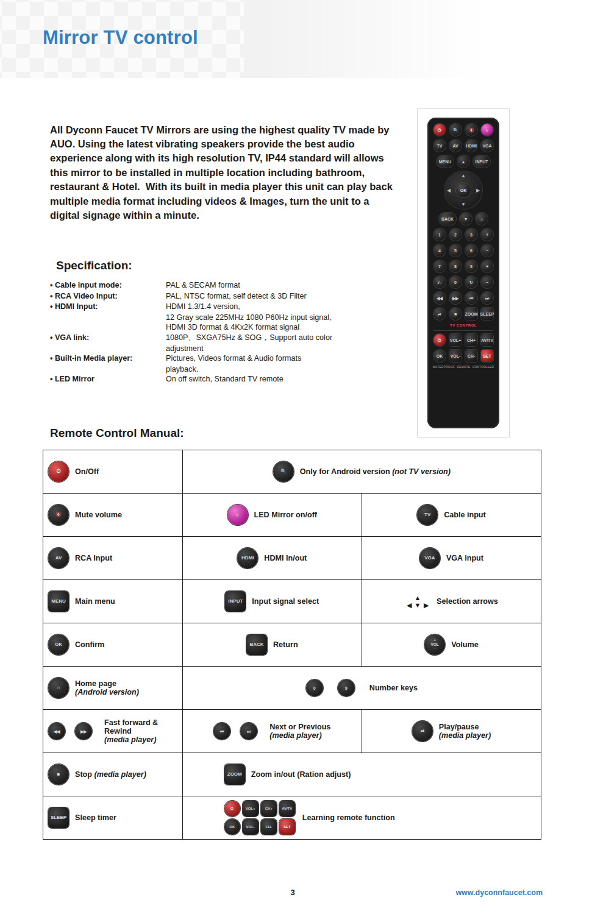Mirror TV control
All Dyconn Faucet TV Mirrors are using the highest quality TV made by AUO. Using the latest vibrating speakers provide the best audio experience along with its high resolution TV, IP44 standard will allows this mirror to be installed in multiple location including bathroom, restaurant & Hotel. With its built in media player this unit can play back multiple media format including videos & Images, turn the unit to a digital signage within a minute.
⏻
🔍
🔇
☼
TV
AV
HDMI
VGA
MENU
▲
INPUT
▲ ◀ ▶ ▼
OK
BACK
▼
⌂
1
2
3
+
4
5
6
−
7
8
9
+
-/--
0
↻
−
◀◀
▶▶
⏮
⏭
⏯
■
ZOOM
SLEEP
TV CONTROL
⏻
VOL+
CH+
AV/TV
OK
VOL-
CH-
SET
WATERPROOF REMOTE CONTROLLER
Specification:
• Cable input mode:
PAL & SECAM format
• RCA Video Input:
PAL, NTSC format, self detect & 3D Filter
• HDMI Input:
HDMI 1.3/1.4 version,
12 Gray scale 225MHz 1080 P60Hz input signal,
HDMI 3D format & 4Kx2K format signal
• VGA link:
1080P、SXGA75Hz & SOG，Support auto color
adjustment
• Built-in Media player:
Pictures, Videos format & Audio formats
playback.
• LED Mirror
On off switch, Standard TV remote
Remote Control Manual:
| ⏻ On/Off | 🔍 Only for Android version (not TV version) |
| 🔇 Mute volume | ☼ LED Mirror on/off | TV Cable input |
| AV RCA Input | HDMI HDMI In/out | VGA VGA input |
| MENU Main menu | INPUT Input signal select | ▲ ◀ ▼ ▶ Selection arrows |
| OK Confirm | BACK Return | + VOL − Volume |
| ⌂ Home page (Android version) | 0 9 Number keys |
| ◀◀ ▶▶ Fast forward & Rewind (media player) | ⏮ ⏭ Next or Previous (media player) | ⏯ Play/pause (media player) |
| ■ Stop (media player) | ZOOM Zoom in/out (Ration adjust) |
| SLEEP Sleep timer | ⏻ VOL+ CH+ AV/TV OK VOL- CH- SET Learning remote function |
3
www.dyconnfaucet.com